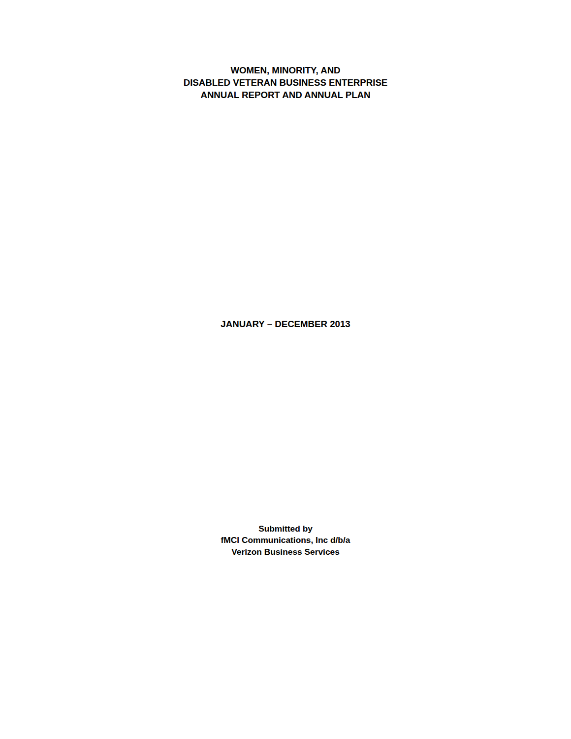WOMEN, MINORITY, AND DISABLED VETERAN BUSINESS ENTERPRISE ANNUAL REPORT AND ANNUAL PLAN
JANUARY – DECEMBER 2013
Submitted by fMCI Communications, Inc d/b/a Verizon Business Services